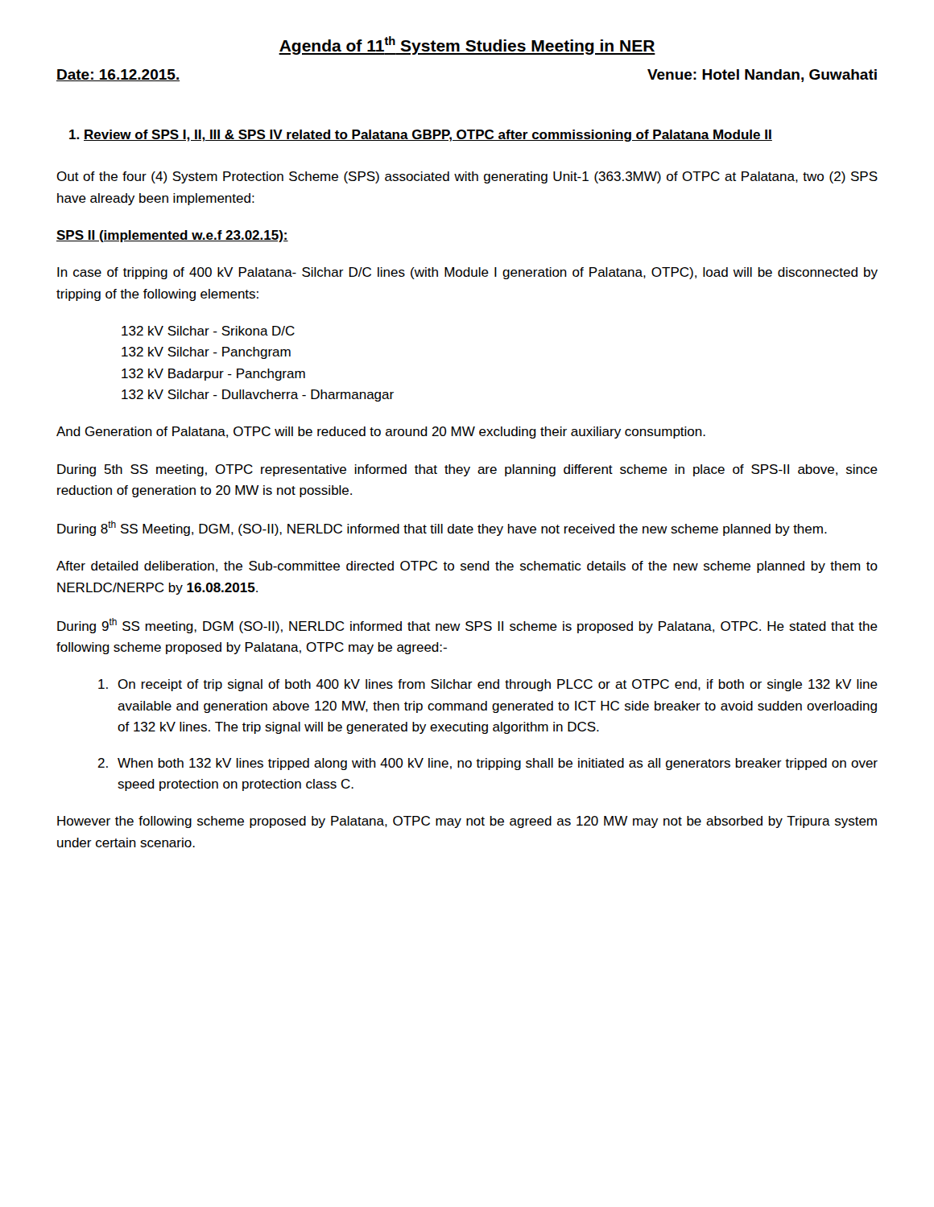Agenda of 11th System Studies Meeting in NER
Date: 16.12.2015. Venue: Hotel Nandan, Guwahati
Review of SPS I, II, III & SPS IV related to Palatana GBPP, OTPC after commissioning of Palatana Module II
Out of the four (4) System Protection Scheme (SPS) associated with generating Unit-1 (363.3MW) of OTPC at Palatana, two (2) SPS have already been implemented:
SPS II (implemented w.e.f 23.02.15):
In case of tripping of 400 kV Palatana- Silchar D/C lines (with Module I generation of Palatana, OTPC), load will be disconnected by tripping of the following elements:
132 kV Silchar - Srikona D/C
132 kV Silchar - Panchgram
132 kV Badarpur - Panchgram
132 kV Silchar - Dullavcherra - Dharmanagar
And Generation of Palatana, OTPC will be reduced to around 20 MW excluding their auxiliary consumption.
During 5th SS meeting, OTPC representative informed that they are planning different scheme in place of SPS-II above, since reduction of generation to 20 MW is not possible.
During 8th SS Meeting, DGM, (SO-II), NERLDC informed that till date they have not received the new scheme planned by them.
After detailed deliberation, the Sub-committee directed OTPC to send the schematic details of the new scheme planned by them to NERLDC/NERPC by 16.08.2015.
During 9th SS meeting, DGM (SO-II), NERLDC informed that new SPS II scheme is proposed by Palatana, OTPC. He stated that the following scheme proposed by Palatana, OTPC may be agreed:-
On receipt of trip signal of both 400 kV lines from Silchar end through PLCC or at OTPC end, if both or single 132 kV line available and generation above 120 MW, then trip command generated to ICT HC side breaker to avoid sudden overloading of 132 kV lines. The trip signal will be generated by executing algorithm in DCS.
When both 132 kV lines tripped along with 400 kV line, no tripping shall be initiated as all generators breaker tripped on over speed protection on protection class C.
However the following scheme proposed by Palatana, OTPC may not be agreed as 120 MW may not be absorbed by Tripura system under certain scenario.